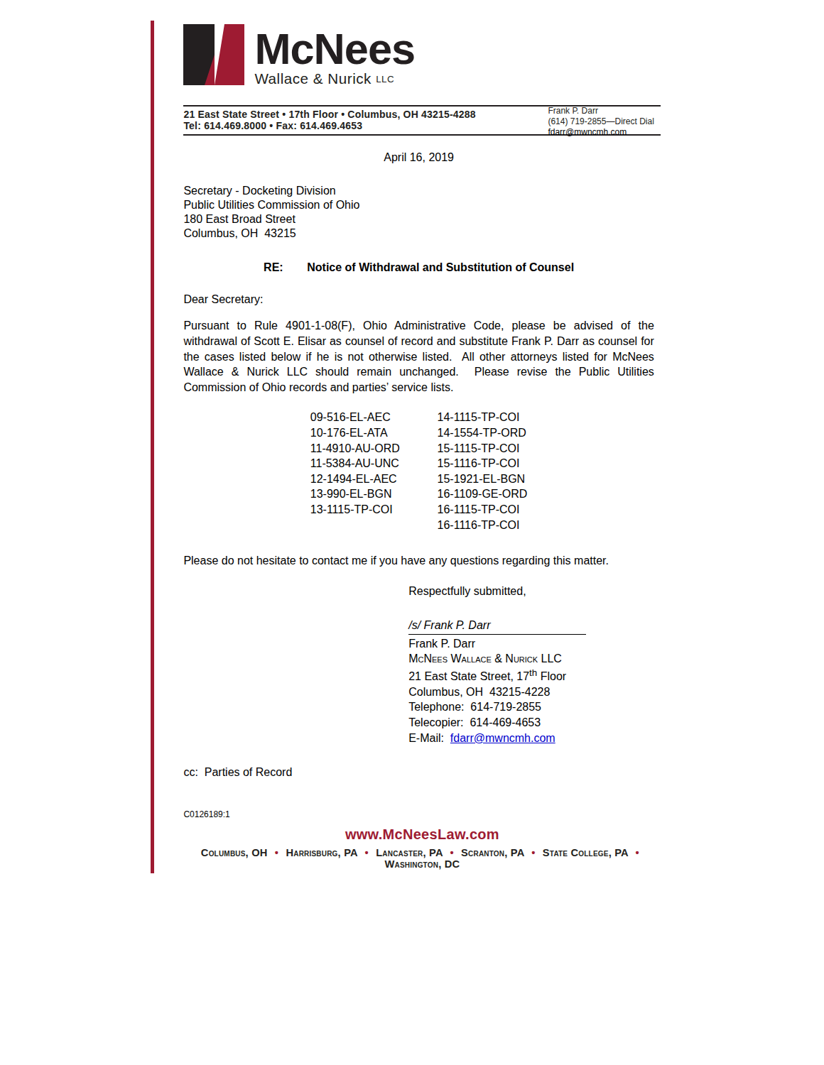McNees
Wallace & Nurick LLC
21 East State Street • 17th Floor • Columbus, OH 43215-4288 Tel: 614.469.8000 • Fax: 614.469.4653
Frank P. Darr
(614) 719-2855—Direct Dial
fdarr@mwncmh.com
April 16, 2019
Secretary - Docketing Division
Public Utilities Commission of Ohio
180 East Broad Street
Columbus, OH 43215
RE: Notice of Withdrawal and Substitution of Counsel
Dear Secretary:
Pursuant to Rule 4901-1-08(F), Ohio Administrative Code, please be advised of the withdrawal of Scott E. Elisar as counsel of record and substitute Frank P. Darr as counsel for the cases listed below if he is not otherwise listed. All other attorneys listed for McNees Wallace & Nurick LLC should remain unchanged. Please revise the Public Utilities Commission of Ohio records and parties’ service lists.
| 09-516-EL-AEC | 14-1115-TP-COI |
| 10-176-EL-ATA | 14-1554-TP-ORD |
| 11-4910-AU-ORD | 15-1115-TP-COI |
| 11-5384-AU-UNC | 15-1116-TP-COI |
| 12-1494-EL-AEC | 15-1921-EL-BGN |
| 13-990-EL-BGN | 16-1109-GE-ORD |
| 13-1115-TP-COI | 16-1115-TP-COI |
| | 16-1116-TP-COI |
Please do not hesitate to contact me if you have any questions regarding this matter.
Respectfully submitted,
/s/ Frank P. Darr
Frank P. Darr
McNees Wallace & Nurick LLC
21 East State Street, 17th Floor
Columbus, OH 43215-4228
Telephone: 614-719-2855
Telecopier: 614-469-4653
E-Mail: fdarr@mwncmh.com
cc: Parties of Record
C0126189:1
www.McNeesLaw.com
Columbus, OH • Harrisburg, PA • Lancaster, PA • Scranton, PA • State College, PA • Washington, DC